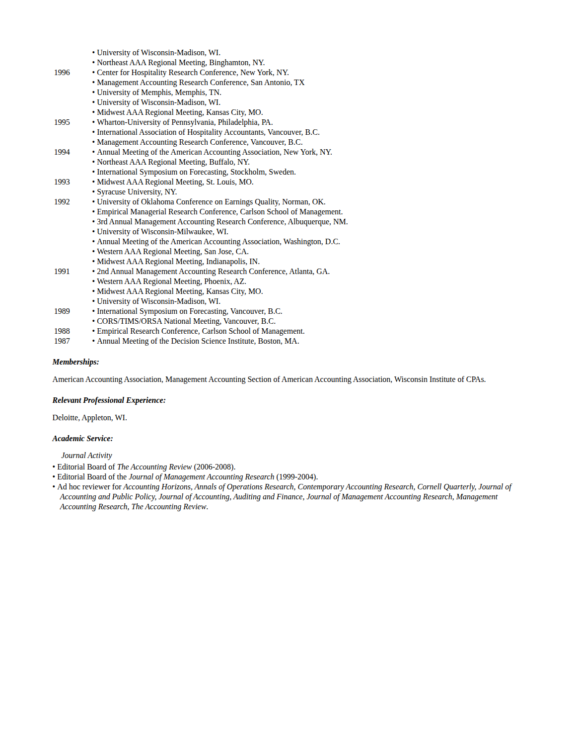University of Wisconsin-Madison, WI.
Northeast AAA Regional Meeting, Binghamton, NY.
1996
Center for Hospitality Research Conference, New York, NY.
Management Accounting Research Conference, San Antonio, TX
University of Memphis, Memphis, TN.
University of Wisconsin-Madison, WI.
Midwest AAA Regional Meeting, Kansas City, MO.
1995
Wharton-University of Pennsylvania, Philadelphia, PA.
International Association of Hospitality Accountants, Vancouver, B.C.
Management Accounting Research Conference, Vancouver, B.C.
1994
Annual Meeting of the American Accounting Association, New York, NY.
Northeast AAA Regional Meeting, Buffalo, NY.
International Symposium on Forecasting, Stockholm, Sweden.
1993
Midwest AAA Regional Meeting, St. Louis, MO.
Syracuse University, NY.
1992
University of Oklahoma Conference on Earnings Quality, Norman, OK.
Empirical Managerial Research Conference, Carlson School of Management.
3rd Annual Management Accounting Research Conference, Albuquerque, NM.
University of Wisconsin-Milwaukee, WI.
Annual Meeting of the American Accounting Association, Washington, D.C.
Western AAA Regional Meeting, San Jose, CA.
Midwest AAA Regional Meeting, Indianapolis, IN.
1991
2nd Annual Management Accounting Research Conference, Atlanta, GA.
Western AAA Regional Meeting, Phoenix, AZ.
Midwest AAA Regional Meeting, Kansas City, MO.
University of Wisconsin-Madison, WI.
1989
International Symposium on Forecasting, Vancouver, B.C.
CORS/TIMS/ORSA National Meeting, Vancouver, B.C.
1988
Empirical Research Conference, Carlson School of Management.
1987
Annual Meeting of the Decision Science Institute, Boston, MA.
Memberships:
American Accounting Association, Management Accounting Section of American Accounting Association, Wisconsin Institute of CPAs.
Relevant Professional Experience:
Deloitte, Appleton, WI.
Academic Service:
Journal Activity
Editorial Board of The Accounting Review (2006-2008).
Editorial Board of the Journal of Management Accounting Research (1999-2004).
Ad hoc reviewer for Accounting Horizons, Annals of Operations Research, Contemporary Accounting Research, Cornell Quarterly, Journal of Accounting and Public Policy, Journal of Accounting, Auditing and Finance, Journal of Management Accounting Research, Management Accounting Research, The Accounting Review.